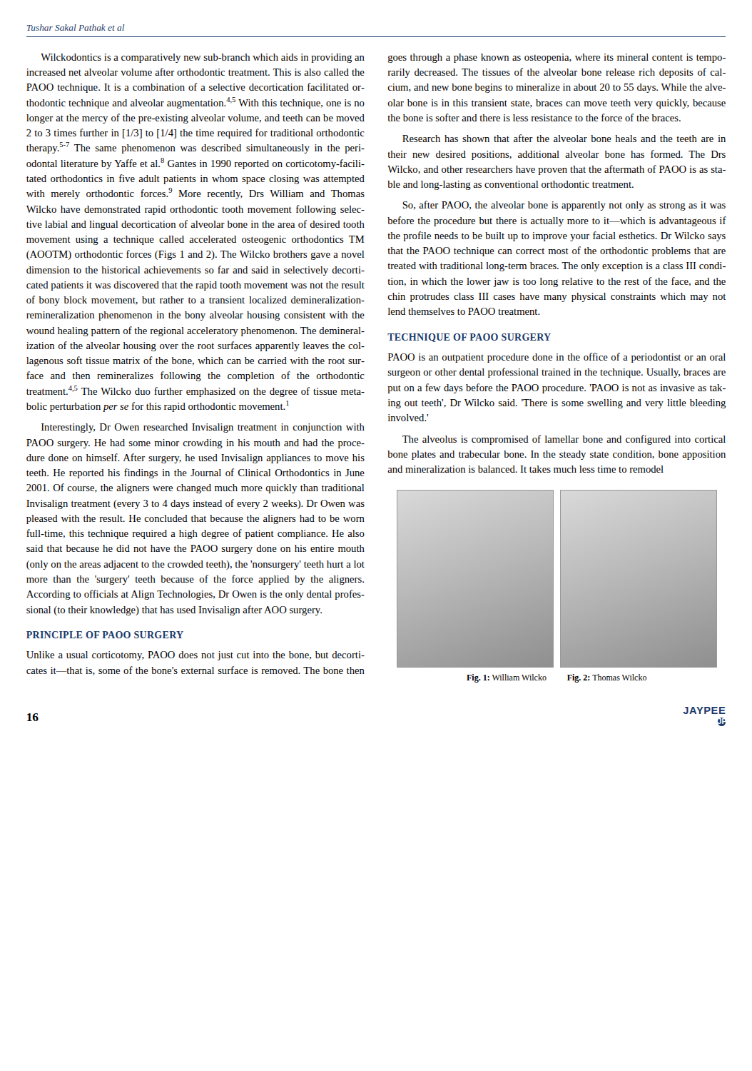Tushar Sakal Pathak et al
Wilckodontics is a comparatively new sub-branch which aids in providing an increased net alveolar volume after orthodontic treatment. This is also called the PAOO technique. It is a combination of a selective decortication facilitated orthodontic technique and alveolar augmentation.4,5 With this technique, one is no longer at the mercy of the pre-existing alveolar volume, and teeth can be moved 2 to 3 times further in [1/3] to [1/4] the time required for traditional orthodontic therapy.5-7 The same phenomenon was described simultaneously in the periodontal literature by Yaffe et al.8 Gantes in 1990 reported on corticotomy-facilitated orthodontics in five adult patients in whom space closing was attempted with merely orthodontic forces.9 More recently, Drs William and Thomas Wilcko have demonstrated rapid orthodontic tooth movement following selective labial and lingual decortication of alveolar bone in the area of desired tooth movement using a technique called accelerated osteogenic orthodontics TM (AOOTM) orthodontic forces (Figs 1 and 2). The Wilcko brothers gave a novel dimension to the historical achievements so far and said in selectively decorticated patients it was discovered that the rapid tooth movement was not the result of bony block movement, but rather to a transient localized demineralization-remineralization phenomenon in the bony alveolar housing consistent with the wound healing pattern of the regional acceleratory phenomenon. The demineralization of the alveolar housing over the root surfaces apparently leaves the collagenous soft tissue matrix of the bone, which can be carried with the root surface and then remineralizes following the completion of the orthodontic treatment.4,5 The Wilcko duo further emphasized on the degree of tissue metabolic perturbation per se for this rapid orthodontic movement.1
Interestingly, Dr Owen researched Invisalign treatment in conjunction with PAOO surgery. He had some minor crowding in his mouth and had the procedure done on himself. After surgery, he used Invisalign appliances to move his teeth. He reported his findings in the Journal of Clinical Orthodontics in June 2001. Of course, the aligners were changed much more quickly than traditional Invisalign treatment (every 3 to 4 days instead of every 2 weeks). Dr Owen was pleased with the result. He concluded that because the aligners had to be worn full-time, this technique required a high degree of patient compliance. He also said that because he did not have the PAOO surgery done on his entire mouth (only on the areas adjacent to the crowded teeth), the 'nonsurgery' teeth hurt a lot more than the 'surgery' teeth because of the force applied by the aligners. According to officials at Align Technologies, Dr Owen is the only dental professional (to their knowledge) that has used Invisalign after AOO surgery.
Principle of PAOO Surgery
Unlike a usual corticotomy, PAOO does not just cut into the bone, but decorticates it—that is, some of the bone's external surface is removed. The bone then goes through a phase known as osteopenia, where its mineral content is temporarily decreased. The tissues of the alveolar bone release rich deposits of calcium, and new bone begins to mineralize in about 20 to 55 days. While the alveolar bone is in this transient state, braces can move teeth very quickly, because the bone is softer and there is less resistance to the force of the braces.
Research has shown that after the alveolar bone heals and the teeth are in their new desired positions, additional alveolar bone has formed. The Drs Wilcko, and other researchers have proven that the aftermath of PAOO is as stable and long-lasting as conventional orthodontic treatment.
So, after PAOO, the alveolar bone is apparently not only as strong as it was before the procedure but there is actually more to it—which is advantageous if the profile needs to be built up to improve your facial esthetics. Dr Wilcko says that the PAOO technique can correct most of the orthodontic problems that are treated with traditional long-term braces. The only exception is a class III condition, in which the lower jaw is too long relative to the rest of the face, and the chin protrudes class III cases have many physical constraints which may not lend themselves to PAOO treatment.
Technique of PAOO Surgery
PAOO is an outpatient procedure done in the office of a periodontist or an oral surgeon or other dental professional trained in the technique. Usually, braces are put on a few days before the PAOO procedure. 'PAOO is not as invasive as taking out teeth', Dr Wilcko said. 'There is some swelling and very little bleeding involved.'
The alveolus is compromised of lamellar bone and configured into cortical bone plates and trabecular bone. In the steady state condition, bone apposition and mineralization is balanced. It takes much less time to remodel
Fig. 1: William Wilcko Fig. 2: Thomas Wilcko
16
JAYPEE
JP